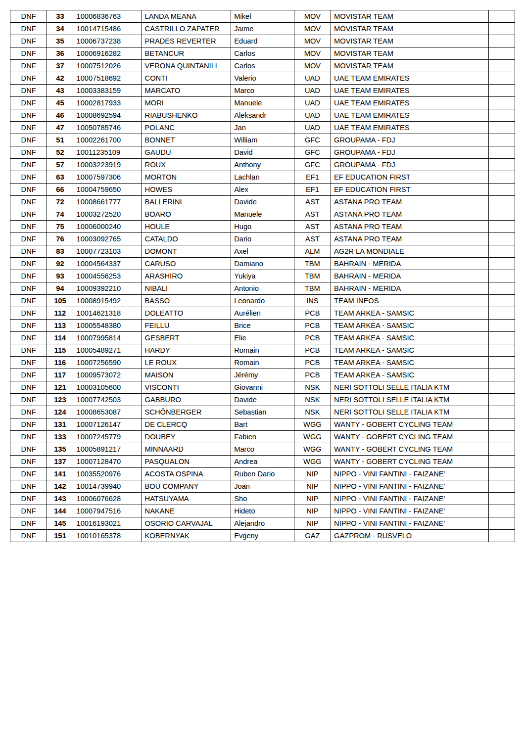| DNF | 33 | 10006836763 | LANDA MEANA | Mikel | MOV | MOVISTAR TEAM | |
| DNF | 34 | 10014715486 | CASTRILLO ZAPATER | Jaime | MOV | MOVISTAR TEAM | |
| DNF | 35 | 10006737238 | PRADES REVERTER | Eduard | MOV | MOVISTAR TEAM | |
| DNF | 36 | 10006916282 | BETANCUR | Carlos | MOV | MOVISTAR TEAM | |
| DNF | 37 | 10007512026 | VERONA QUINTANILL | Carlos | MOV | MOVISTAR TEAM | |
| DNF | 42 | 10007518692 | CONTI | Valerio | UAD | UAE TEAM EMIRATES | |
| DNF | 43 | 10003383159 | MARCATO | Marco | UAD | UAE TEAM EMIRATES | |
| DNF | 45 | 10002817933 | MORI | Manuele | UAD | UAE TEAM EMIRATES | |
| DNF | 46 | 10008692594 | RIABUSHENKO | Aleksandr | UAD | UAE TEAM EMIRATES | |
| DNF | 47 | 10050785746 | POLANC | Jan | UAD | UAE TEAM EMIRATES | |
| DNF | 51 | 10002261700 | BONNET | William | GFC | GROUPAMA - FDJ | |
| DNF | 52 | 10011235109 | GAUDU | David | GFC | GROUPAMA - FDJ | |
| DNF | 57 | 10003223919 | ROUX | Anthony | GFC | GROUPAMA - FDJ | |
| DNF | 63 | 10007597306 | MORTON | Lachlan | EF1 | EF EDUCATION FIRST | |
| DNF | 66 | 10004759650 | HOWES | Alex | EF1 | EF EDUCATION FIRST | |
| DNF | 72 | 10008661777 | BALLERINI | Davide | AST | ASTANA PRO TEAM | |
| DNF | 74 | 10003272520 | BOARO | Manuele | AST | ASTANA PRO TEAM | |
| DNF | 75 | 10006000240 | HOULE | Hugo | AST | ASTANA PRO TEAM | |
| DNF | 76 | 10003092765 | CATALDO | Dario | AST | ASTANA PRO TEAM | |
| DNF | 83 | 10007723103 | DOMONT | Axel | ALM | AG2R LA MONDIALE | |
| DNF | 92 | 10004564337 | CARUSO | Damiano | TBM | BAHRAIN - MERIDA | |
| DNF | 93 | 10004556253 | ARASHIRO | Yukiya | TBM | BAHRAIN - MERIDA | |
| DNF | 94 | 10009392210 | NIBALI | Antonio | TBM | BAHRAIN - MERIDA | |
| DNF | 105 | 10008915492 | BASSO | Leonardo | INS | TEAM INEOS | |
| DNF | 112 | 10014621318 | DOLEATTO | Aurélien | PCB | TEAM ARKEA - SAMSIC | |
| DNF | 113 | 10005548380 | FEILLU | Brice | PCB | TEAM ARKEA - SAMSIC | |
| DNF | 114 | 10007995814 | GESBERT | Elie | PCB | TEAM ARKEA - SAMSIC | |
| DNF | 115 | 10005489271 | HARDY | Romain | PCB | TEAM ARKEA - SAMSIC | |
| DNF | 116 | 10007256590 | LE ROUX | Romain | PCB | TEAM ARKEA - SAMSIC | |
| DNF | 117 | 10009573072 | MAISON | Jérémy | PCB | TEAM ARKEA - SAMSIC | |
| DNF | 121 | 10003105600 | VISCONTI | Giovanni | NSK | NERI SOTTOLI SELLE ITALIA KTM | |
| DNF | 123 | 10007742503 | GABBURO | Davide | NSK | NERI SOTTOLI SELLE ITALIA KTM | |
| DNF | 124 | 10008653087 | SCHÖNBERGER | Sebastian | NSK | NERI SOTTOLI SELLE ITALIA KTM | |
| DNF | 131 | 10007126147 | DE CLERCQ | Bart | WGG | WANTY - GOBERT CYCLING TEAM | |
| DNF | 133 | 10007245779 | DOUBEY | Fabien | WGG | WANTY - GOBERT CYCLING TEAM | |
| DNF | 135 | 10005891217 | MINNAARD | Marco | WGG | WANTY - GOBERT CYCLING TEAM | |
| DNF | 137 | 10007128470 | PASQUALON | Andrea | WGG | WANTY - GOBERT CYCLING TEAM | |
| DNF | 141 | 10035520976 | ACOSTA OSPINA | Ruben Dario | NIP | NIPPO - VINI FANTINI - FAIZANE' | |
| DNF | 142 | 10014739940 | BOU COMPANY | Joan | NIP | NIPPO - VINI FANTINI - FAIZANE' | |
| DNF | 143 | 10006076628 | HATSUYAMA | Sho | NIP | NIPPO - VINI FANTINI - FAIZANE' | |
| DNF | 144 | 10007947516 | NAKANE | Hideto | NIP | NIPPO - VINI FANTINI - FAIZANE' | |
| DNF | 145 | 10016193021 | OSORIO CARVAJAL | Alejandro | NIP | NIPPO - VINI FANTINI - FAIZANE' | |
| DNF | 151 | 10010165378 | KOBERNYAK | Evgeny | GAZ | GAZPROM - RUSVELO | |